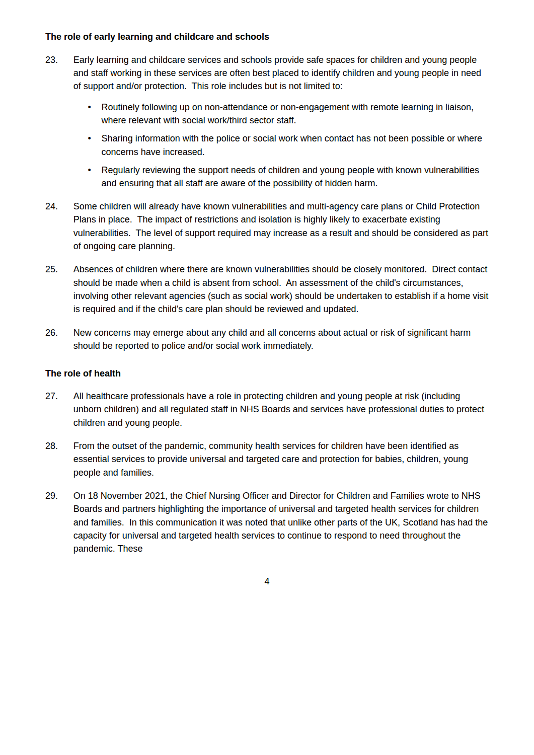The role of early learning and childcare and schools
Early learning and childcare services and schools provide safe spaces for children and young people and staff working in these services are often best placed to identify children and young people in need of support and/or protection. This role includes but is not limited to:
Routinely following up on non-attendance or non-engagement with remote learning in liaison, where relevant with social work/third sector staff.
Sharing information with the police or social work when contact has not been possible or where concerns have increased.
Regularly reviewing the support needs of children and young people with known vulnerabilities and ensuring that all staff are aware of the possibility of hidden harm.
Some children will already have known vulnerabilities and multi-agency care plans or Child Protection Plans in place. The impact of restrictions and isolation is highly likely to exacerbate existing vulnerabilities. The level of support required may increase as a result and should be considered as part of ongoing care planning.
Absences of children where there are known vulnerabilities should be closely monitored. Direct contact should be made when a child is absent from school. An assessment of the child's circumstances, involving other relevant agencies (such as social work) should be undertaken to establish if a home visit is required and if the child's care plan should be reviewed and updated.
New concerns may emerge about any child and all concerns about actual or risk of significant harm should be reported to police and/or social work immediately.
The role of health
All healthcare professionals have a role in protecting children and young people at risk (including unborn children) and all regulated staff in NHS Boards and services have professional duties to protect children and young people.
From the outset of the pandemic, community health services for children have been identified as essential services to provide universal and targeted care and protection for babies, children, young people and families.
On 18 November 2021, the Chief Nursing Officer and Director for Children and Families wrote to NHS Boards and partners highlighting the importance of universal and targeted health services for children and families. In this communication it was noted that unlike other parts of the UK, Scotland has had the capacity for universal and targeted health services to continue to respond to need throughout the pandemic. These
4